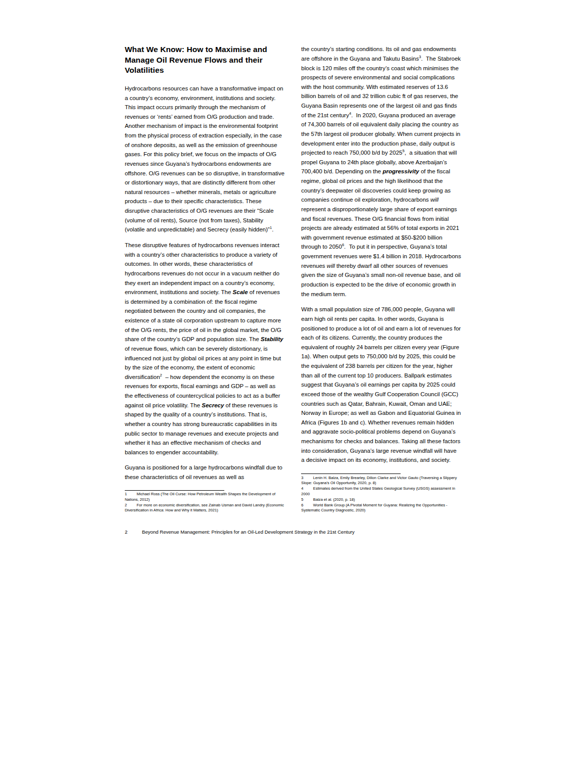What We Know: How to Maximise and Manage Oil Revenue Flows and their Volatilities
Hydrocarbons resources can have a transformative impact on a country’s economy, environment, institutions and society. This impact occurs primarily through the mechanism of revenues or ‘rents’ earned from O/G production and trade. Another mechanism of impact is the environmental footprint from the physical process of extraction especially, in the case of onshore deposits, as well as the emission of greenhouse gases. For this policy brief, we focus on the impacts of O/G revenues since Guyana’s hydrocarbons endowments are offshore. O/G revenues can be so disruptive, in transformative or distortionary ways, that are distinctly different from other natural resources – whether minerals, metals or agriculture products – due to their specific characteristics. These disruptive characteristics of O/G revenues are their “Scale (volume of oil rents), Source (not from taxes), Stability (volatile and unpredictable) and Secrecy (easily hidden)”1.
These disruptive features of hydrocarbons revenues interact with a country’s other characteristics to produce a variety of outcomes. In other words, these characteristics of hydrocarbons revenues do not occur in a vacuum neither do they exert an independent impact on a country’s economy, environment, institutions and society. The Scale of revenues is determined by a combination of: the fiscal regime negotiated between the country and oil companies, the existence of a state oil corporation upstream to capture more of the O/G rents, the price of oil in the global market, the O/G share of the country’s GDP and population size. The Stability of revenue flows, which can be severely distortionary, is influenced not just by global oil prices at any point in time but by the size of the economy, the extent of economic diversification2 – how dependent the economy is on these revenues for exports, fiscal earnings and GDP – as well as the effectiveness of countercyclical policies to act as a buffer against oil price volatility. The Secrecy of these revenues is shaped by the quality of a country’s institutions. That is, whether a country has strong bureaucratic capabilities in its public sector to manage revenues and execute projects and whether it has an effective mechanism of checks and balances to engender accountability.
Guyana is positioned for a large hydrocarbons windfall due to these characteristics of oil revenues as well as
1 Michael Ross (The Oil Curse: How Petroleum Wealth Shapes the Development of Nations, 2012) 2 For more on economic diversification, see Zainab Usman and David Landry (Economic Diversification in Africa: How and Why it Matters, 2021)
the country’s starting conditions. Its oil and gas endowments are offshore in the Guyana and Takutu Basins3. The Stabroek block is 120 miles off the country’s coast which minimises the prospects of severe environmental and social complications with the host community. With estimated reserves of 13.6 billion barrels of oil and 32 trillion cubic ft of gas reserves, the Guyana Basin represents one of the largest oil and gas finds of the 21st century4. In 2020, Guyana produced an average of 74,300 barrels of oil equivalent daily placing the country as the 57th largest oil producer globally. When current projects in development enter into the production phase, daily output is projected to reach 750,000 b/d by 20255, a situation that will propel Guyana to 24th place globally, above Azerbaijan’s 700,400 b/d. Depending on the progressivity of the fiscal regime, global oil prices and the high likelihood that the country’s deepwater oil discoveries could keep growing as companies continue oil exploration, hydrocarbons will represent a disproportionately large share of export earnings and fiscal revenues. These O/G financial flows from initial projects are already estimated at 56% of total exports in 2021 with government revenue estimated at $50-$200 billion through to 20506. To put it in perspective, Guyana’s total government revenues were $1.4 billion in 2018. Hydrocarbons revenues will thereby dwarf all other sources of revenues given the size of Guyana’s small non-oil revenue base, and oil production is expected to be the drive of economic growth in the medium term.
With a small population size of 786,000 people, Guyana will earn high oil rents per capita. In other words, Guyana is positioned to produce a lot of oil and earn a lot of revenues for each of its citizens. Currently, the country produces the equivalent of roughly 24 barrels per citizen every year (Figure 1a). When output gets to 750,000 b/d by 2025, this could be the equivalent of 238 barrels per citizen for the year, higher than all of the current top 10 producers. Ballpark estimates suggest that Guyana’s oil earnings per capita by 2025 could exceed those of the wealthy Gulf Cooperation Council (GCC) countries such as Qatar, Bahrain, Kuwait, Oman and UAE; Norway in Europe; as well as Gabon and Equatorial Guinea in Africa (Figures 1b and c). Whether revenues remain hidden and aggravate socio-political problems depend on Guyana’s mechanisms for checks and balances. Taking all these factors into consideration, Guyana’s large revenue windfall will have a decisive impact on its economy, institutions, and society.
3 Lenin H. Balza, Emily Brearley, Dillon Clarke and Victor Gauto (Traversing a Slippery Slope: Guyana’s Oil Opportunity, 2020, p. 8) 4 Estimates derived from the United States Geological Survey (USGS) assessment in 2000 5 Balza et al. (2020, p. 18) 6 World Bank Group (A Pivotal Moment for Guyana: Realizing the Opportunities - Systematic Country Diagnostic, 2020)
2 Beyond Revenue Management: Principles for an Oil-Led Development Strategy in the 21st Century